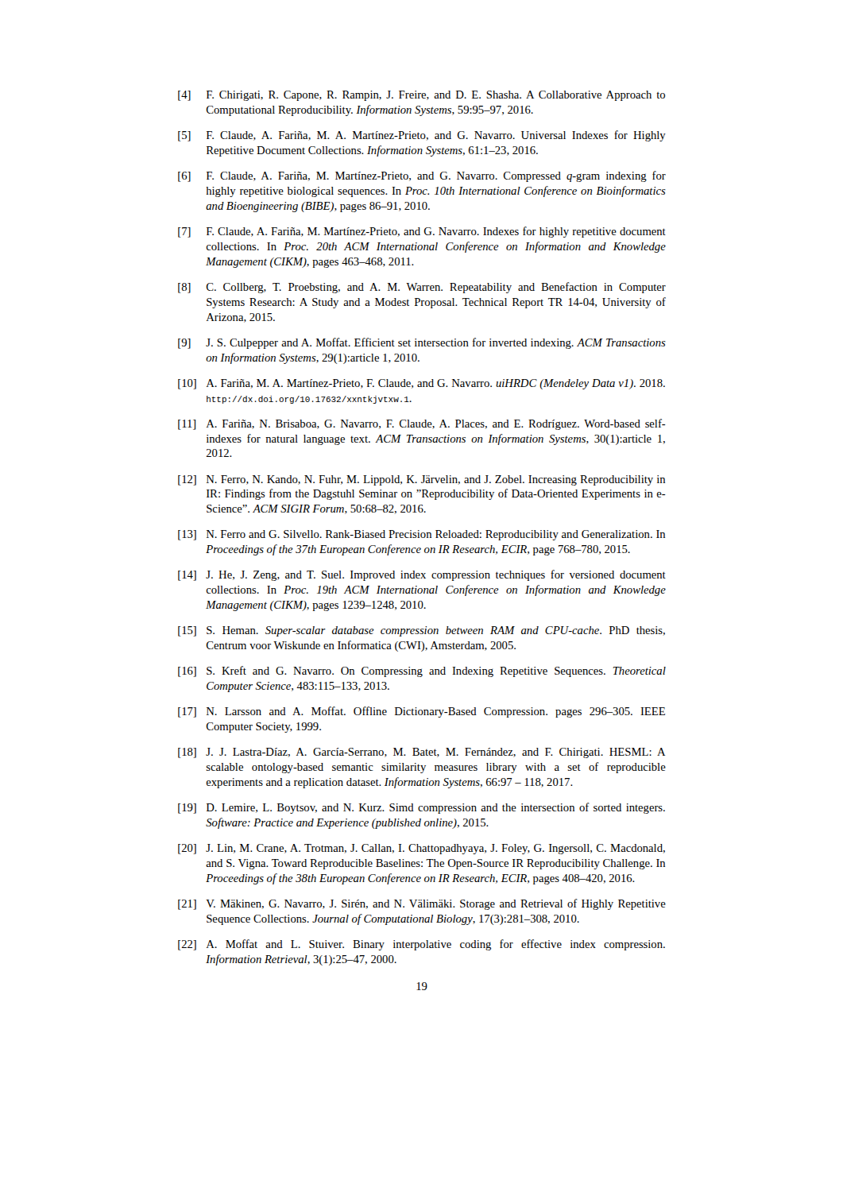[4] F. Chirigati, R. Capone, R. Rampin, J. Freire, and D. E. Shasha. A Collaborative Approach to Computational Reproducibility. Information Systems, 59:95–97, 2016.
[5] F. Claude, A. Fariña, M. A. Martínez-Prieto, and G. Navarro. Universal Indexes for Highly Repetitive Document Collections. Information Systems, 61:1–23, 2016.
[6] F. Claude, A. Fariña, M. Martínez-Prieto, and G. Navarro. Compressed q-gram indexing for highly repetitive biological sequences. In Proc. 10th International Conference on Bioinformatics and Bioengineering (BIBE), pages 86–91, 2010.
[7] F. Claude, A. Fariña, M. Martínez-Prieto, and G. Navarro. Indexes for highly repetitive document collections. In Proc. 20th ACM International Conference on Information and Knowledge Management (CIKM), pages 463–468, 2011.
[8] C. Collberg, T. Proebsting, and A. M. Warren. Repeatability and Benefaction in Computer Systems Research: A Study and a Modest Proposal. Technical Report TR 14-04, University of Arizona, 2015.
[9] J. S. Culpepper and A. Moffat. Efficient set intersection for inverted indexing. ACM Transactions on Information Systems, 29(1):article 1, 2010.
[10] A. Fariña, M. A. Martínez-Prieto, F. Claude, and G. Navarro. uiHRDC (Mendeley Data v1). 2018. http://dx.doi.org/10.17632/xxntkjvtxw.1.
[11] A. Fariña, N. Brisaboa, G. Navarro, F. Claude, A. Places, and E. Rodríguez. Word-based self-indexes for natural language text. ACM Transactions on Information Systems, 30(1):article 1, 2012.
[12] N. Ferro, N. Kando, N. Fuhr, M. Lippold, K. Järvelin, and J. Zobel. Increasing Reproducibility in IR: Findings from the Dagstuhl Seminar on ”Reproducibility of Data-Oriented Experiments in e-Science”. ACM SIGIR Forum, 50:68–82, 2016.
[13] N. Ferro and G. Silvello. Rank-Biased Precision Reloaded: Reproducibility and Generalization. In Proceedings of the 37th European Conference on IR Research, ECIR, page 768–780, 2015.
[14] J. He, J. Zeng, and T. Suel. Improved index compression techniques for versioned document collections. In Proc. 19th ACM International Conference on Information and Knowledge Management (CIKM), pages 1239–1248, 2010.
[15] S. Heman. Super-scalar database compression between RAM and CPU-cache. PhD thesis, Centrum voor Wiskunde en Informatica (CWI), Amsterdam, 2005.
[16] S. Kreft and G. Navarro. On Compressing and Indexing Repetitive Sequences. Theoretical Computer Science, 483:115–133, 2013.
[17] N. Larsson and A. Moffat. Offline Dictionary-Based Compression. pages 296–305. IEEE Computer Society, 1999.
[18] J. J. Lastra-Díaz, A. García-Serrano, M. Batet, M. Fernández, and F. Chirigati. HESML: A scalable ontology-based semantic similarity measures library with a set of reproducible experiments and a replication dataset. Information Systems, 66:97 – 118, 2017.
[19] D. Lemire, L. Boytsov, and N. Kurz. Simd compression and the intersection of sorted integers. Software: Practice and Experience (published online), 2015.
[20] J. Lin, M. Crane, A. Trotman, J. Callan, I. Chattopadhyaya, J. Foley, G. Ingersoll, C. Macdonald, and S. Vigna. Toward Reproducible Baselines: The Open-Source IR Reproducibility Challenge. In Proceedings of the 38th European Conference on IR Research, ECIR, pages 408–420, 2016.
[21] V. Mäkinen, G. Navarro, J. Sirén, and N. Välimäki. Storage and Retrieval of Highly Repetitive Sequence Collections. Journal of Computational Biology, 17(3):281–308, 2010.
[22] A. Moffat and L. Stuiver. Binary interpolative coding for effective index compression. Information Retrieval, 3(1):25–47, 2000.
19